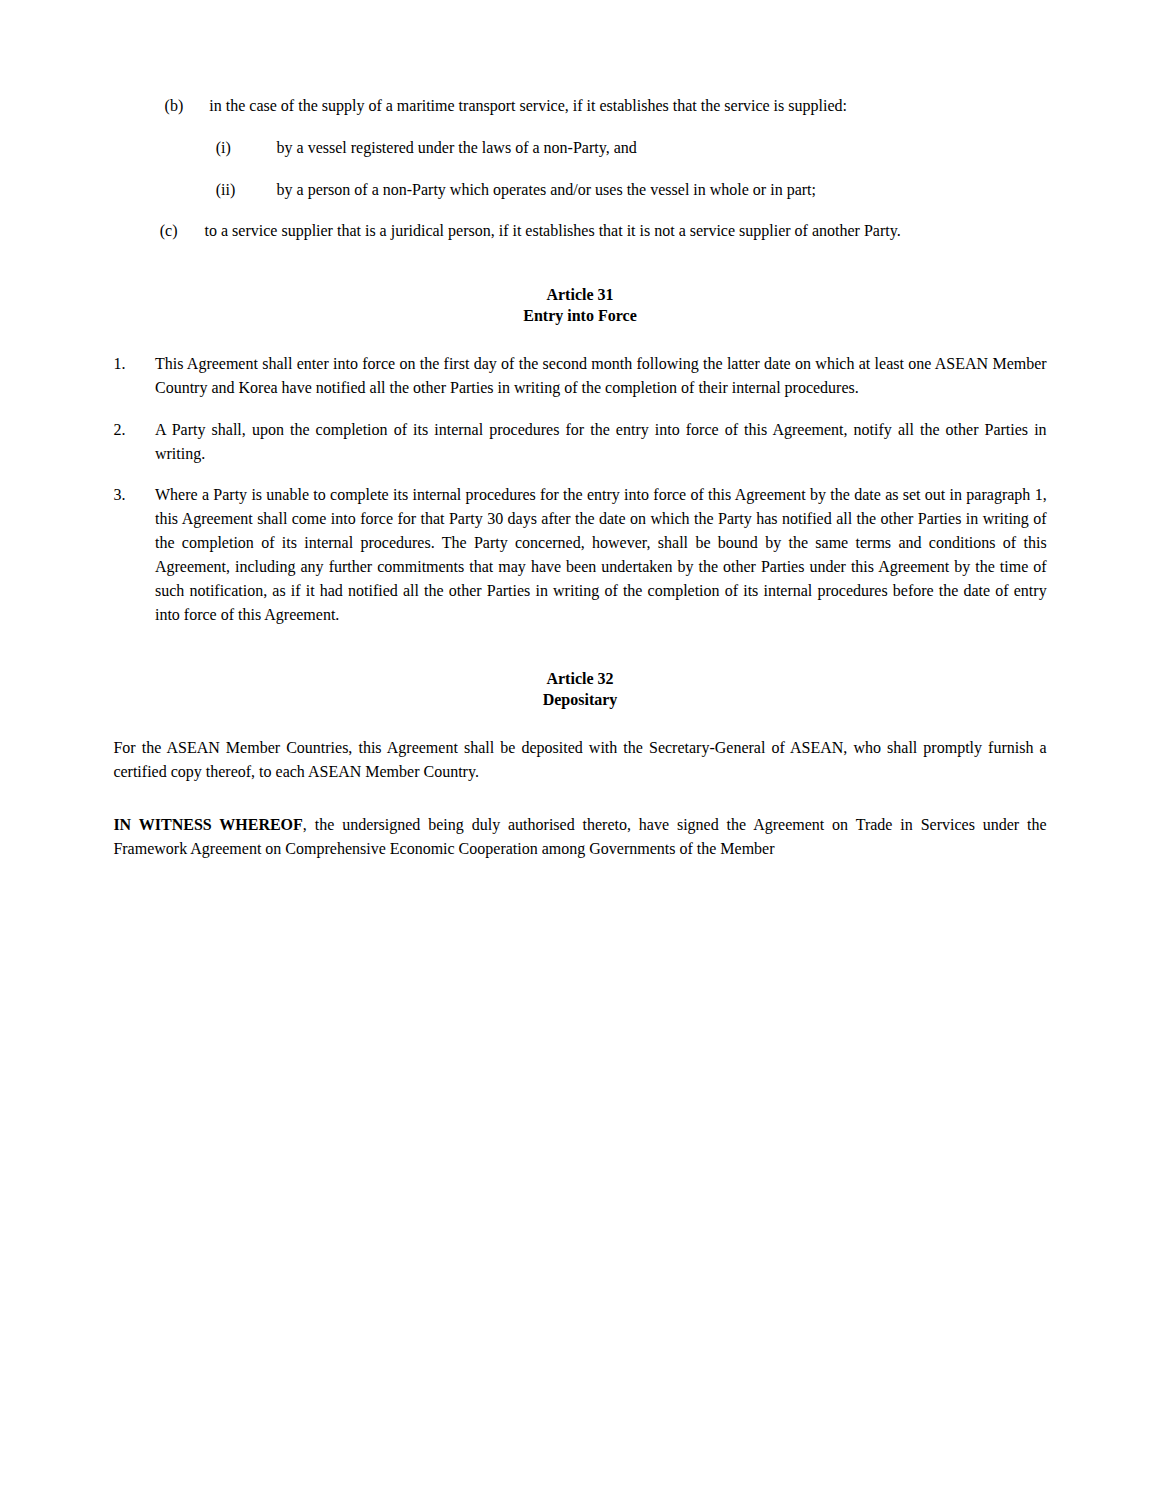(b)
in the case of the supply of a maritime transport service, if it establishes that the service is supplied:
(i)
by a vessel registered under the laws of a non-Party, and
(ii)
by a person of a non-Party which operates and/or uses the vessel in whole or in part;
(c)
to a service supplier that is a juridical person, if it establishes that it is not a service supplier of another Party.
Article 31Entry into Force
1.
This Agreement shall enter into force on the first day of the second month following the latter date on which at least one ASEAN Member Country and Korea have notified all the other Parties in writing of the completion of their internal procedures.
2.
A Party shall, upon the completion of its internal procedures for the entry into force of this Agreement, notify all the other Parties in writing.
3.
Where a Party is unable to complete its internal procedures for the entry into force of this Agreement by the date as set out in paragraph 1, this Agreement shall come into force for that Party 30 days after the date on which the Party has notified all the other Parties in writing of the completion of its internal procedures. The Party concerned, however, shall be bound by the same terms and conditions of this Agreement, including any further commitments that may have been undertaken by the other Parties under this Agreement by the time of such notification, as if it had notified all the other Parties in writing of the completion of its internal procedures before the date of entry into force of this Agreement.
Article 32Depositary
For the ASEAN Member Countries, this Agreement shall be deposited with the Secretary-General of ASEAN, who shall promptly furnish a certified copy thereof, to each ASEAN Member Country.
IN WITNESS WHEREOF, the undersigned being duly authorised thereto, have signed the Agreement on Trade in Services under the Framework Agreement on Comprehensive Economic Cooperation among Governments of the Member